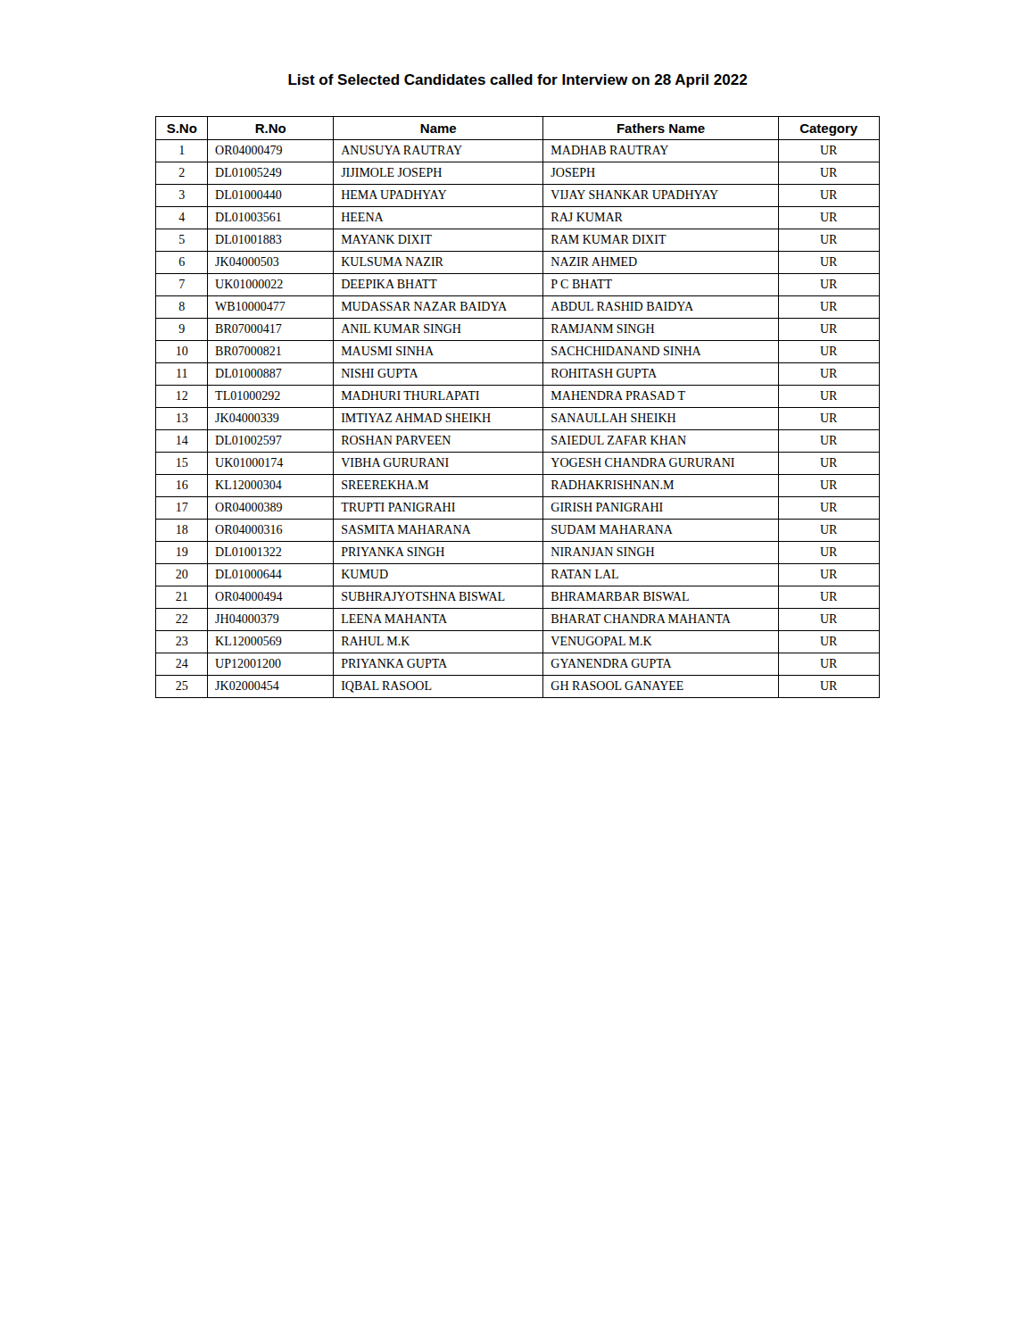List of Selected Candidates called for Interview on 28 April 2022
| S.No | R.No | Name | Fathers Name | Category |
| --- | --- | --- | --- | --- |
| 1 | OR04000479 | ANUSUYA RAUTRAY | MADHAB RAUTRAY | UR |
| 2 | DL01005249 | JIJIMOLE JOSEPH | JOSEPH | UR |
| 3 | DL01000440 | HEMA UPADHYAY | VIJAY SHANKAR UPADHYAY | UR |
| 4 | DL01003561 | HEENA | RAJ KUMAR | UR |
| 5 | DL01001883 | MAYANK DIXIT | RAM KUMAR DIXIT | UR |
| 6 | JK04000503 | KULSUMA NAZIR | NAZIR AHMED | UR |
| 7 | UK01000022 | DEEPIKA BHATT | P C BHATT | UR |
| 8 | WB10000477 | MUDASSAR NAZAR BAIDYA | ABDUL RASHID BAIDYA | UR |
| 9 | BR07000417 | ANIL KUMAR SINGH | RAMJANM SINGH | UR |
| 10 | BR07000821 | MAUSMI SINHA | SACHCHIDANAND SINHA | UR |
| 11 | DL01000887 | NISHI GUPTA | ROHITASH GUPTA | UR |
| 12 | TL01000292 | MADHURI THURLAPATI | MAHENDRA PRASAD T | UR |
| 13 | JK04000339 | IMTIYAZ AHMAD SHEIKH | SANAULLAH SHEIKH | UR |
| 14 | DL01002597 | ROSHAN PARVEEN | SAIEDUL ZAFAR KHAN | UR |
| 15 | UK01000174 | VIBHA GURURANI | YOGESH CHANDRA GURURANI | UR |
| 16 | KL12000304 | SREEREKHA.M | RADHAKRISHNAN.M | UR |
| 17 | OR04000389 | TRUPTI PANIGRAHI | GIRISH PANIGRAHI | UR |
| 18 | OR04000316 | SASMITA MAHARANA | SUDAM MAHARANA | UR |
| 19 | DL01001322 | PRIYANKA SINGH | NIRANJAN SINGH | UR |
| 20 | DL01000644 | KUMUD | RATAN LAL | UR |
| 21 | OR04000494 | SUBHRAJYOTSHNA BISWAL | BHRAMARBAR BISWAL | UR |
| 22 | JH04000379 | LEENA MAHANTA | BHARAT CHANDRA MAHANTA | UR |
| 23 | KL12000569 | RAHUL M.K | VENUGOPAL M.K | UR |
| 24 | UP12001200 | PRIYANKA GUPTA | GYANENDRA GUPTA | UR |
| 25 | JK02000454 | IQBAL RASOOL | GH RASOOL GANAYEE | UR |